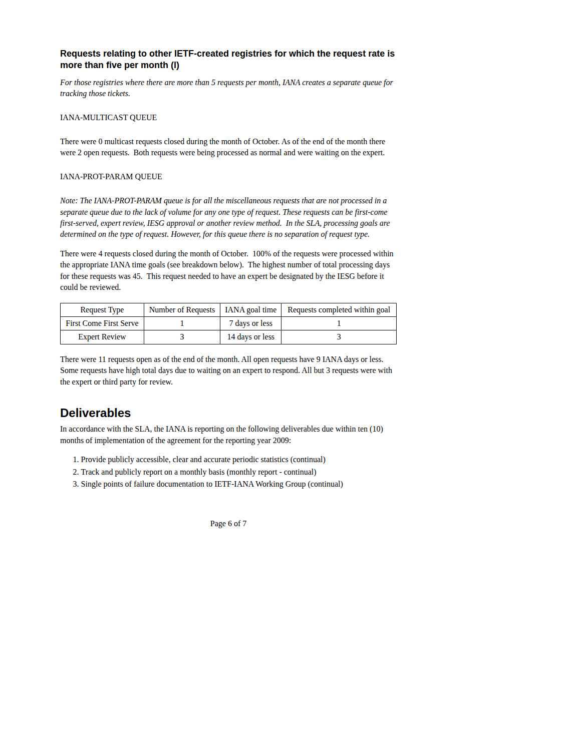Requests relating to other IETF-created registries for which the request rate is more than five per month (l)
For those registries where there are more than 5 requests per month, IANA creates a separate queue for tracking those tickets.
IANA-MULTICAST QUEUE
There were 0 multicast requests closed during the month of October. As of the end of the month there were 2 open requests. Both requests were being processed as normal and were waiting on the expert.
IANA-PROT-PARAM QUEUE
Note: The IANA-PROT-PARAM queue is for all the miscellaneous requests that are not processed in a separate queue due to the lack of volume for any one type of request. These requests can be first-come first-served, expert review, IESG approval or another review method. In the SLA, processing goals are determined on the type of request. However, for this queue there is no separation of request type.
There were 4 requests closed during the month of October. 100% of the requests were processed within the appropriate IANA time goals (see breakdown below). The highest number of total processing days for these requests was 45. This request needed to have an expert be designated by the IESG before it could be reviewed.
| Request Type | Number of Requests | IANA goal time | Requests completed within goal |
| --- | --- | --- | --- |
| First Come First Serve | 1 | 7 days or less | 1 |
| Expert Review | 3 | 14 days or less | 3 |
There were 11 requests open as of the end of the month. All open requests have 9 IANA days or less. Some requests have high total days due to waiting on an expert to respond. All but 3 requests were with the expert or third party for review.
Deliverables
In accordance with the SLA, the IANA is reporting on the following deliverables due within ten (10) months of implementation of the agreement for the reporting year 2009:
Provide publicly accessible, clear and accurate periodic statistics (continual)
Track and publicly report on a monthly basis (monthly report - continual)
Single points of failure documentation to IETF-IANA Working Group (continual)
Page 6 of 7